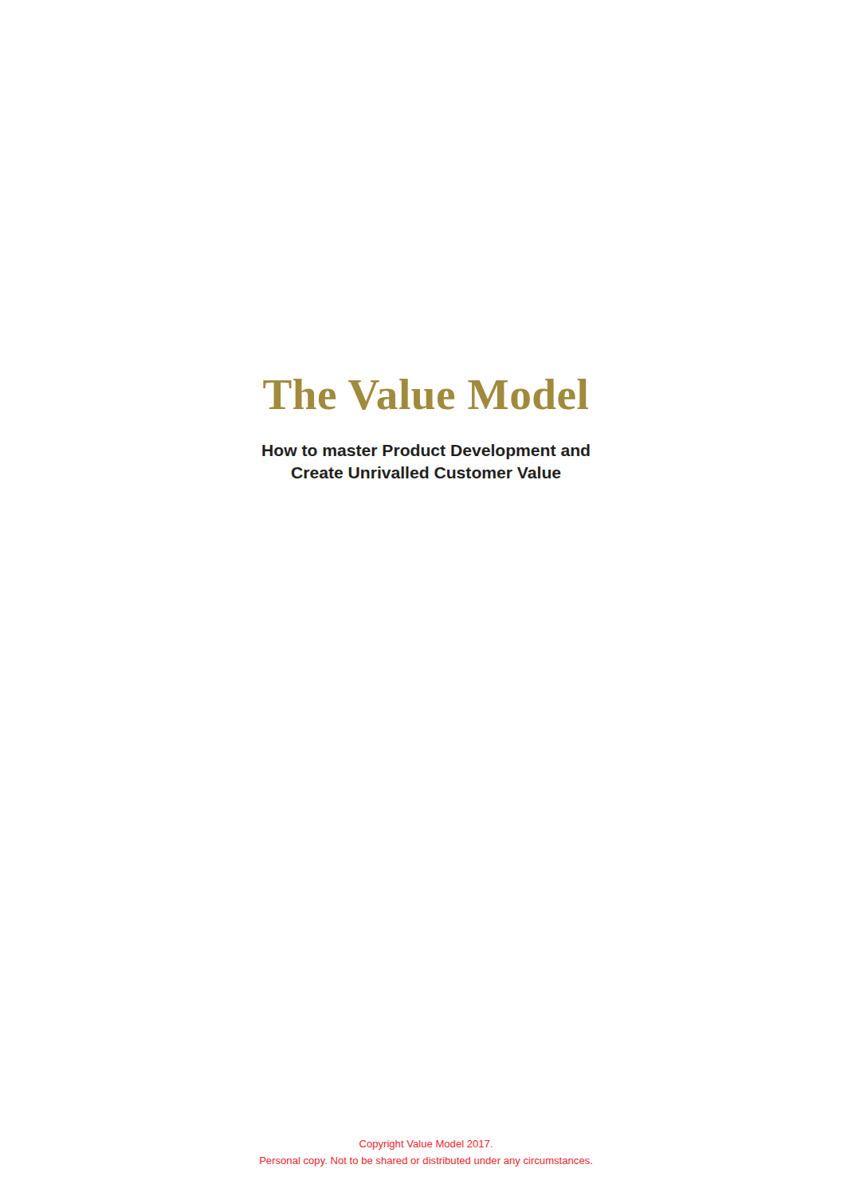The Value Model
How to master Product Development and Create Unrivalled Customer Value
Copyright Value Model 2017.
Personal copy. Not to be shared or distributed under any circumstances.